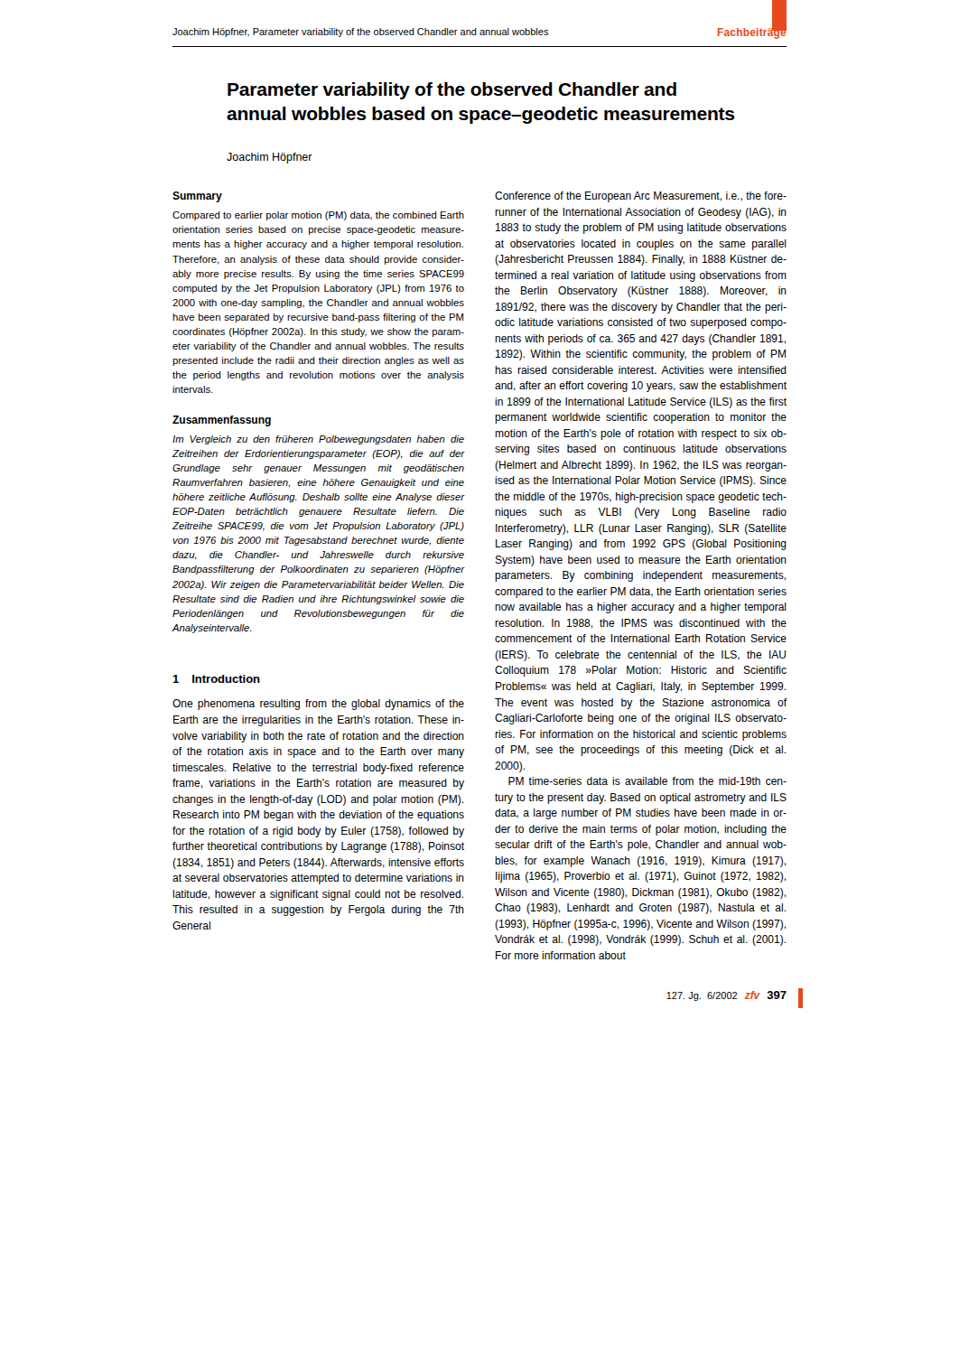Joachim Höpfner, Parameter variability of the observed Chandler and annual wobbles
Fachbeiträge
Parameter variability of the observed Chandler and
annual wobbles based on space–geodetic measurements
Joachim Höpfner
Summary
Compared to earlier polar motion (PM) data, the combined Earth orientation series based on precise space-geodetic measurements has a higher accuracy and a higher temporal resolution. Therefore, an analysis of these data should provide considerably more precise results. By using the time series SPACE99 computed by the Jet Propulsion Laboratory (JPL) from 1976 to 2000 with one-day sampling, the Chandler and annual wobbles have been separated by recursive band-pass filtering of the PM coordinates (Höpfner 2002a). In this study, we show the parameter variability of the Chandler and annual wobbles. The results presented include the radii and their direction angles as well as the period lengths and revolution motions over the analysis intervals.
Zusammenfassung
Im Vergleich zu den früheren Polbewegungsdaten haben die Zeitreihen der Erdorientierungsparameter (EOP), die auf der Grundlage sehr genauer Messungen mit geodätischen Raumverfahren basieren, eine höhere Genauigkeit und eine höhere zeitliche Auflösung. Deshalb sollte eine Analyse dieser EOP-Daten beträchtlich genauere Resultate liefern. Die Zeitreihe SPACE99, die vom Jet Propulsion Laboratory (JPL) von 1976 bis 2000 mit Tagesabstand berechnet wurde, diente dazu, die Chandler- und Jahreswelle durch rekursive Bandpassfilterung der Polkoordinaten zu separieren (Höpfner 2002a). Wir zeigen die Parametervariabilität beider Wellen. Die Resultate sind die Radien und ihre Richtungswinkel sowie die Periodenlängen und Revolutionsbewegungen für die Analyseintervalle.
1 Introduction
One phenomena resulting from the global dynamics of the Earth are the irregularities in the Earth's rotation. These involve variability in both the rate of rotation and the direction of the rotation axis in space and to the Earth over many timescales. Relative to the terrestrial body-fixed reference frame, variations in the Earth's rotation are measured by changes in the length-of-day (LOD) and polar motion (PM). Research into PM began with the deviation of the equations for the rotation of a rigid body by Euler (1758), followed by further theoretical contributions by Lagrange (1788), Poinsot (1834, 1851) and Peters (1844). Afterwards, intensive efforts at several observatories attempted to determine variations in latitude, however a significant signal could not be resolved. This resulted in a suggestion by Fergola during the 7th General
Conference of the European Arc Measurement, i.e., the forerunner of the International Association of Geodesy (IAG), in 1883 to study the problem of PM using latitude observations at observatories located in couples on the same parallel (Jahresbericht Preussen 1884). Finally, in 1888 Küstner determined a real variation of latitude using observations from the Berlin Observatory (Küstner 1888). Moreover, in 1891/92, there was the discovery by Chandler that the periodic latitude variations consisted of two superposed components with periods of ca. 365 and 427 days (Chandler 1891, 1892). Within the scientific community, the problem of PM has raised considerable interest. Activities were intensified and, after an effort covering 10 years, saw the establishment in 1899 of the International Latitude Service (ILS) as the first permanent worldwide scientific cooperation to monitor the motion of the Earth's pole of rotation with respect to six observing sites based on continuous latitude observations (Helmert and Albrecht 1899). In 1962, the ILS was reorganised as the International Polar Motion Service (IPMS). Since the middle of the 1970s, high-precision space geodetic techniques such as VLBI (Very Long Baseline radio Interferometry), LLR (Lunar Laser Ranging), SLR (Satellite Laser Ranging) and from 1992 GPS (Global Positioning System) have been used to measure the Earth orientation parameters. By combining independent measurements, compared to the earlier PM data, the Earth orientation series now available has a higher accuracy and a higher temporal resolution. In 1988, the IPMS was discontinued with the commencement of the International Earth Rotation Service (IERS). To celebrate the centennial of the ILS, the IAU Colloquium 178 »Polar Motion: Historic and Scientific Problems« was held at Cagliari, Italy, in September 1999. The event was hosted by the Stazione astronomica of Cagliari-Carloforte being one of the original ILS observatories. For information on the historical and scientic problems of PM, see the proceedings of this meeting (Dick et al. 2000).
PM time-series data is available from the mid-19th century to the present day. Based on optical astrometry and ILS data, a large number of PM studies have been made in order to derive the main terms of polar motion, including the secular drift of the Earth's pole, Chandler and annual wobbles, for example Wanach (1916, 1919), Kimura (1917), Iijima (1965), Proverbio et al. (1971), Guinot (1972, 1982), Wilson and Vicente (1980), Dickman (1981), Okubo (1982), Chao (1983), Lenhardt and Groten (1987), Nastula et al. (1993), Höpfner (1995a-c, 1996), Vicente and Wilson (1997), Vondrák et al. (1998), Vondrák (1999). Schuh et al. (2001). For more information about
127. Jg. 6/2002 zfv 397